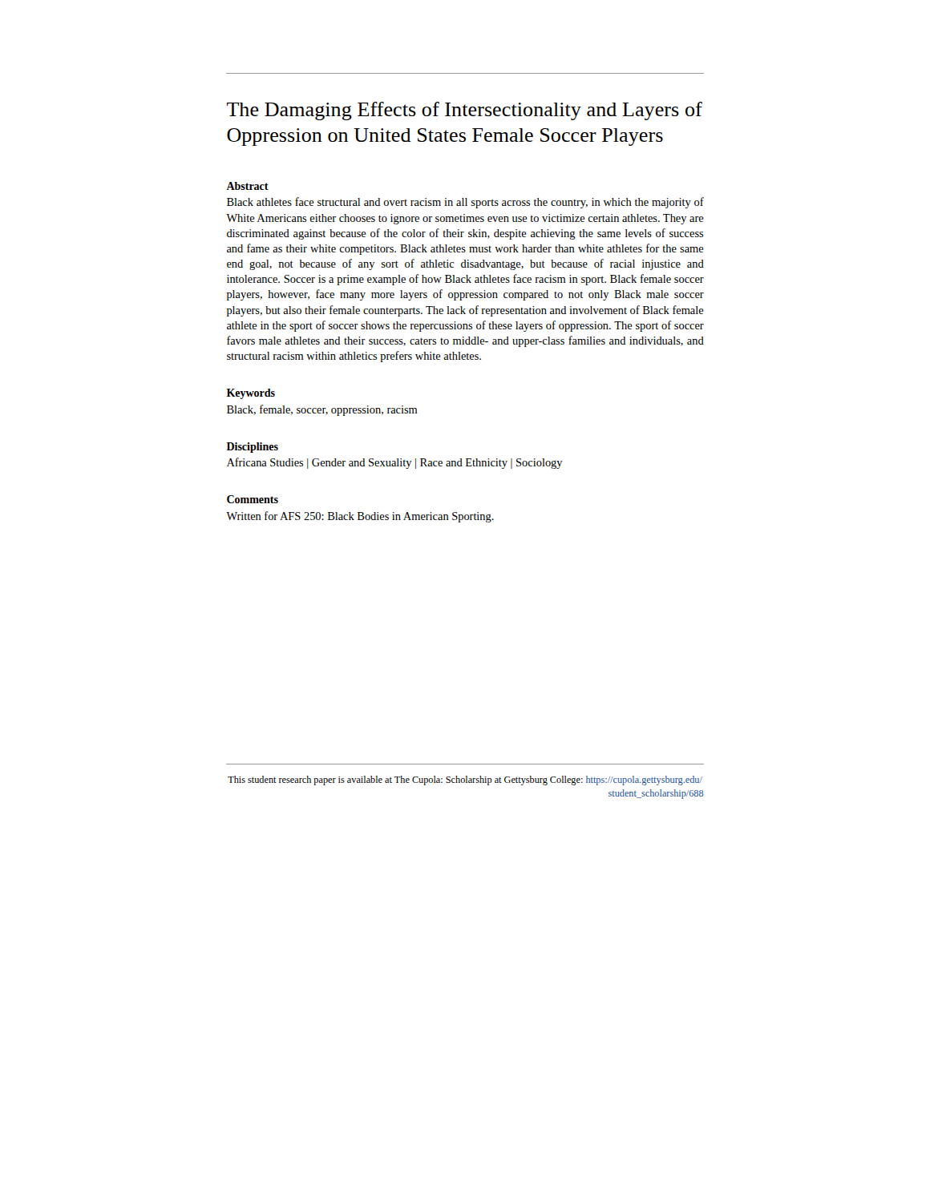The Damaging Effects of Intersectionality and Layers of Oppression on United States Female Soccer Players
Abstract
Black athletes face structural and overt racism in all sports across the country, in which the majority of White Americans either chooses to ignore or sometimes even use to victimize certain athletes. They are discriminated against because of the color of their skin, despite achieving the same levels of success and fame as their white competitors. Black athletes must work harder than white athletes for the same end goal, not because of any sort of athletic disadvantage, but because of racial injustice and intolerance. Soccer is a prime example of how Black athletes face racism in sport. Black female soccer players, however, face many more layers of oppression compared to not only Black male soccer players, but also their female counterparts. The lack of representation and involvement of Black female athlete in the sport of soccer shows the repercussions of these layers of oppression. The sport of soccer favors male athletes and their success, caters to middle- and upper-class families and individuals, and structural racism within athletics prefers white athletes.
Keywords
Black, female, soccer, oppression, racism
Disciplines
Africana Studies | Gender and Sexuality | Race and Ethnicity | Sociology
Comments
Written for AFS 250: Black Bodies in American Sporting.
This student research paper is available at The Cupola: Scholarship at Gettysburg College: https://cupola.gettysburg.edu/ student_scholarship/688